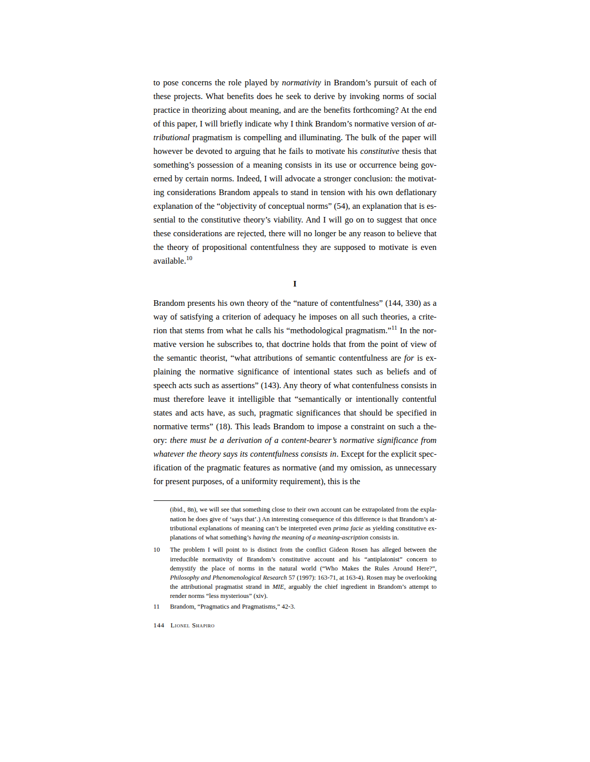to pose concerns the role played by normativity in Brandom’s pursuit of each of these projects. What benefits does he seek to derive by invoking norms of social practice in theorizing about meaning, and are the benefits forthcoming? At the end of this paper, I will briefly indicate why I think Brandom’s normative version of attributional pragmatism is compelling and illuminating. The bulk of the paper will however be devoted to arguing that he fails to motivate his constitutive thesis that something’s possession of a meaning consists in its use or occurrence being governed by certain norms. Indeed, I will advocate a stronger conclusion: the motivating considerations Brandom appeals to stand in tension with his own deflationary explanation of the “objectivity of conceptual norms” (54), an explanation that is essential to the constitutive theory’s viability. And I will go on to suggest that once these considerations are rejected, there will no longer be any reason to believe that the theory of propositional contentfulness they are supposed to motivate is even available.10
I
Brandom presents his own theory of the “nature of contentfulness” (144, 330) as a way of satisfying a criterion of adequacy he imposes on all such theories, a criterion that stems from what he calls his “methodological pragmatism.”11 In the normative version he subscribes to, that doctrine holds that from the point of view of the semantic theorist, “what attributions of semantic contentfulness are for is explaining the normative significance of intentional states such as beliefs and of speech acts such as assertions” (143). Any theory of what contenfulness consists in must therefore leave it intelligible that “semantically or intentionally contentful states and acts have, as such, pragmatic significances that should be specified in normative terms” (18). This leads Brandom to impose a constraint on such a theory: there must be a derivation of a content-bearer’s normative significance from whatever the theory says its contentfulness consists in. Except for the explicit specification of the pragmatic features as normative (and my omission, as unnecessary for present purposes, of a uniformity requirement), this is the
(ibid., 8n), we will see that something close to their own account can be extrapolated from the explanation he does give of ‘says that’.) An interesting consequence of this difference is that Brandom’s attributional explanations of meaning can’t be interpreted even prima facie as yielding constitutive explanations of what something’s having the meaning of a meaning-ascription consists in.
10
The problem I will point to is distinct from the conflict Gideon Rosen has alleged between the irreducible normativity of Brandom’s constitutive account and his “antiplatonist” concern to demystify the place of norms in the natural world (“Who Makes the Rules Around Here?”, Philosophy and Phenomenological Research 57 (1997): 163-71, at 163-4). Rosen may be overlooking the attributional pragmatist strand in MIE, arguably the chief ingredient in Brandom’s attempt to render norms “less mysterious” (xiv).
11
Brandom, “Pragmatics and Pragmatisms,” 42-3.
144 Lionel Shapiro